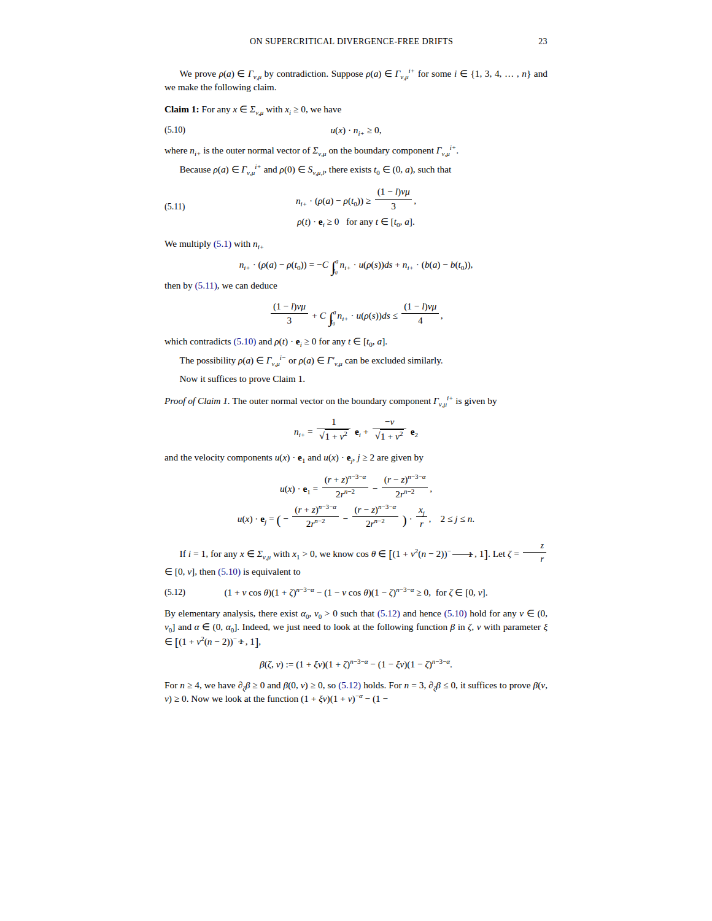ON SUPERCRITICAL DIVERGENCE-FREE DRIFTS 23
We prove ρ(a) ∈ Γν,μ by contradiction. Suppose ρ(a) ∈ Γν,μi+ for some i ∈ {1, 3, 4, … , n} and we make the following claim.
Claim 1: For any x ∈ Σν,μ with xi ≥ 0, we have
(5.10)
u(x) · ni+ ≥ 0,
where ni+ is the outer normal vector of Σν,μ on the boundary component Γν,μi+.
Because ρ(a) ∈ Γν,μi+ and ρ(0) ∈ Sν,μ,l, there exists t0 ∈ (0, a), such that
(5.11)
ni+ · (ρ(a) − ρ(t0)) ≥ (1 − l)νμ 3,
ρ(t) · ei ≥ 0 for any t ∈ [t0, a].
We multiply (5.1) with ni+
ni+ · (ρ(a) − ρ(t0)) = −C ∫at0 ni+ · u(ρ(s))ds + ni+ · (b(a) − b(t0)),
then by (5.11), we can deduce
(1 − l)νμ 3 + C ∫at0 ni+ · u(ρ(s))ds ≤ (1 − l)νμ 4,
which contradicts (5.10) and ρ(t) · ei ≥ 0 for any t ∈ [t0, a].
The possibility ρ(a) ∈ Γν,μi− or ρ(a) ∈ Γ′ν,μ can be excluded similarly.
Now it suffices to prove Claim 1.
Proof of Claim 1. The outer normal vector on the boundary component Γν,μi+ is given by
ni+ = 11 + ν2 ei + −ν 1 + ν2 e2
and the velocity components u(x) · e1 and u(x) · ej, j ≥ 2 are given by
u(x) · e1 = (r + z)n−3−α 2rn−2 − (r − z)n−3−α 2rn−2,
u(x) · ej = ( − (r + z)n−3−α 2rn−2 − (r − z)n−3−α 2rn−2 ) · xj r, 2 ≤ j ≤ n.
If i = 1, for any x ∈ Σν,μ with x1 > 0, we know cos θ ∈ [(1 + ν2(n − 2))−12, 1]. Let ζ = zr ∈ [0, ν], then (5.10) is equivalent to
(5.12)
(1 + ν cos θ)(1 + ζ)n−3−α − (1 − ν cos θ)(1 − ζ)n−3−α ≥ 0, for ζ ∈ [0, ν].
By elementary analysis, there exist α0, ν0 > 0 such that (5.12) and hence (5.10) hold for any ν ∈ (0, ν0] and α ∈ (0, α0]. Indeed, we just need to look at the following function β in ζ, ν with parameter ξ ∈ [(1 + ν2(n − 2))−12, 1],
β(ζ, ν) := (1 + ξν)(1 + ζ)n−3−α − (1 − ξν)(1 − ζ)n−3−α.
For n ≥ 4, we have ∂ζβ ≥ 0 and β(0, ν) ≥ 0, so (5.12) holds. For n = 3, ∂ζβ ≤ 0, it suffices to prove β(ν, ν) ≥ 0. Now we look at the function (1 + ξν)(1 + ν)−α − (1 −